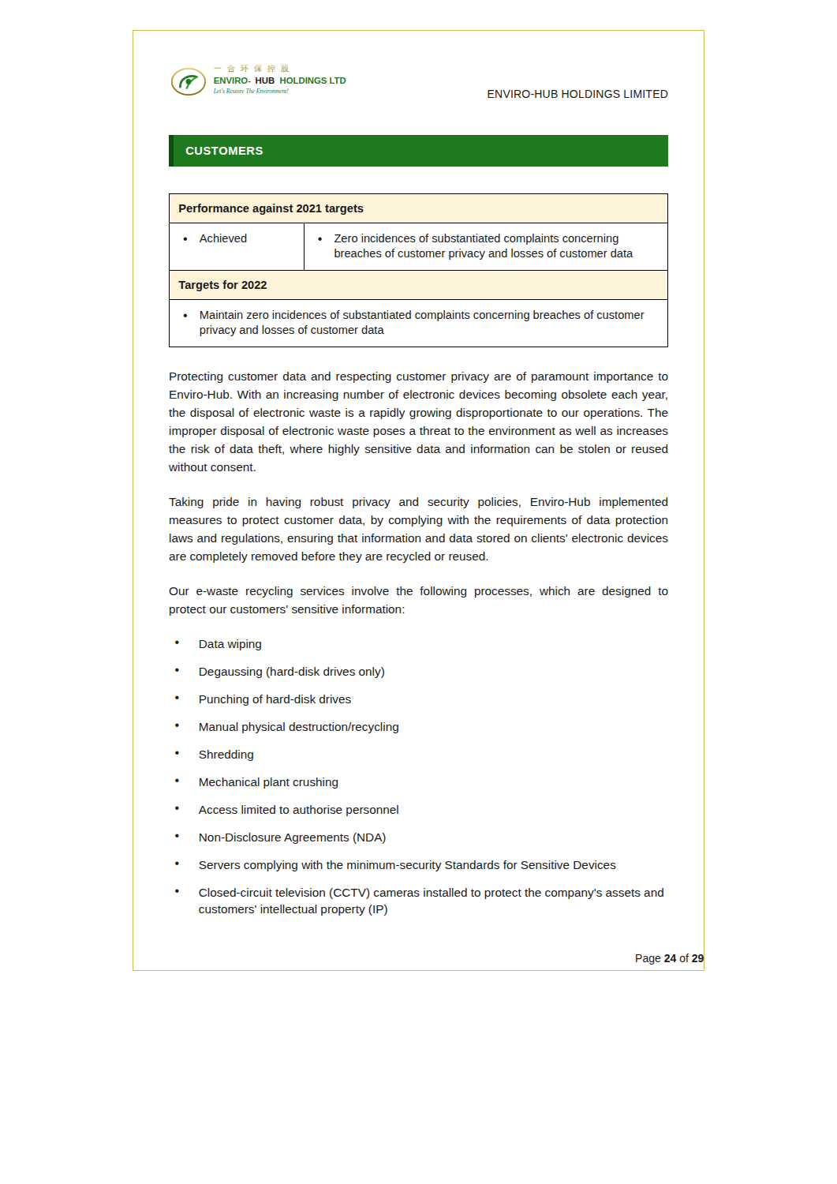一 合 环 保 控 股 ENVIRO- HUB HOLDINGS LTD Let's Restore The Environment!
ENVIRO-HUB HOLDINGS LIMITED
Customers
| Performance against 2021 targets |
| --- |
| Achieved | Zero incidences of substantiated complaints concerning breaches of customer privacy and losses of customer data |
| Targets for 2022 |
| Maintain zero incidences of substantiated complaints concerning breaches of customer privacy and losses of customer data |
Protecting customer data and respecting customer privacy are of paramount importance to Enviro-Hub. With an increasing number of electronic devices becoming obsolete each year, the disposal of electronic waste is a rapidly growing disproportionate to our operations. The improper disposal of electronic waste poses a threat to the environment as well as increases the risk of data theft, where highly sensitive data and information can be stolen or reused without consent.
Taking pride in having robust privacy and security policies, Enviro-Hub implemented measures to protect customer data, by complying with the requirements of data protection laws and regulations, ensuring that information and data stored on clients' electronic devices are completely removed before they are recycled or reused.
Our e-waste recycling services involve the following processes, which are designed to protect our customers' sensitive information:
Data wiping
Degaussing (hard-disk drives only)
Punching of hard-disk drives
Manual physical destruction/recycling
Shredding
Mechanical plant crushing
Access limited to authorise personnel
Non-Disclosure Agreements (NDA)
Servers complying with the minimum-security Standards for Sensitive Devices
Closed-circuit television (CCTV) cameras installed to protect the company's assets and customers' intellectual property (IP)
Page 24 of 29